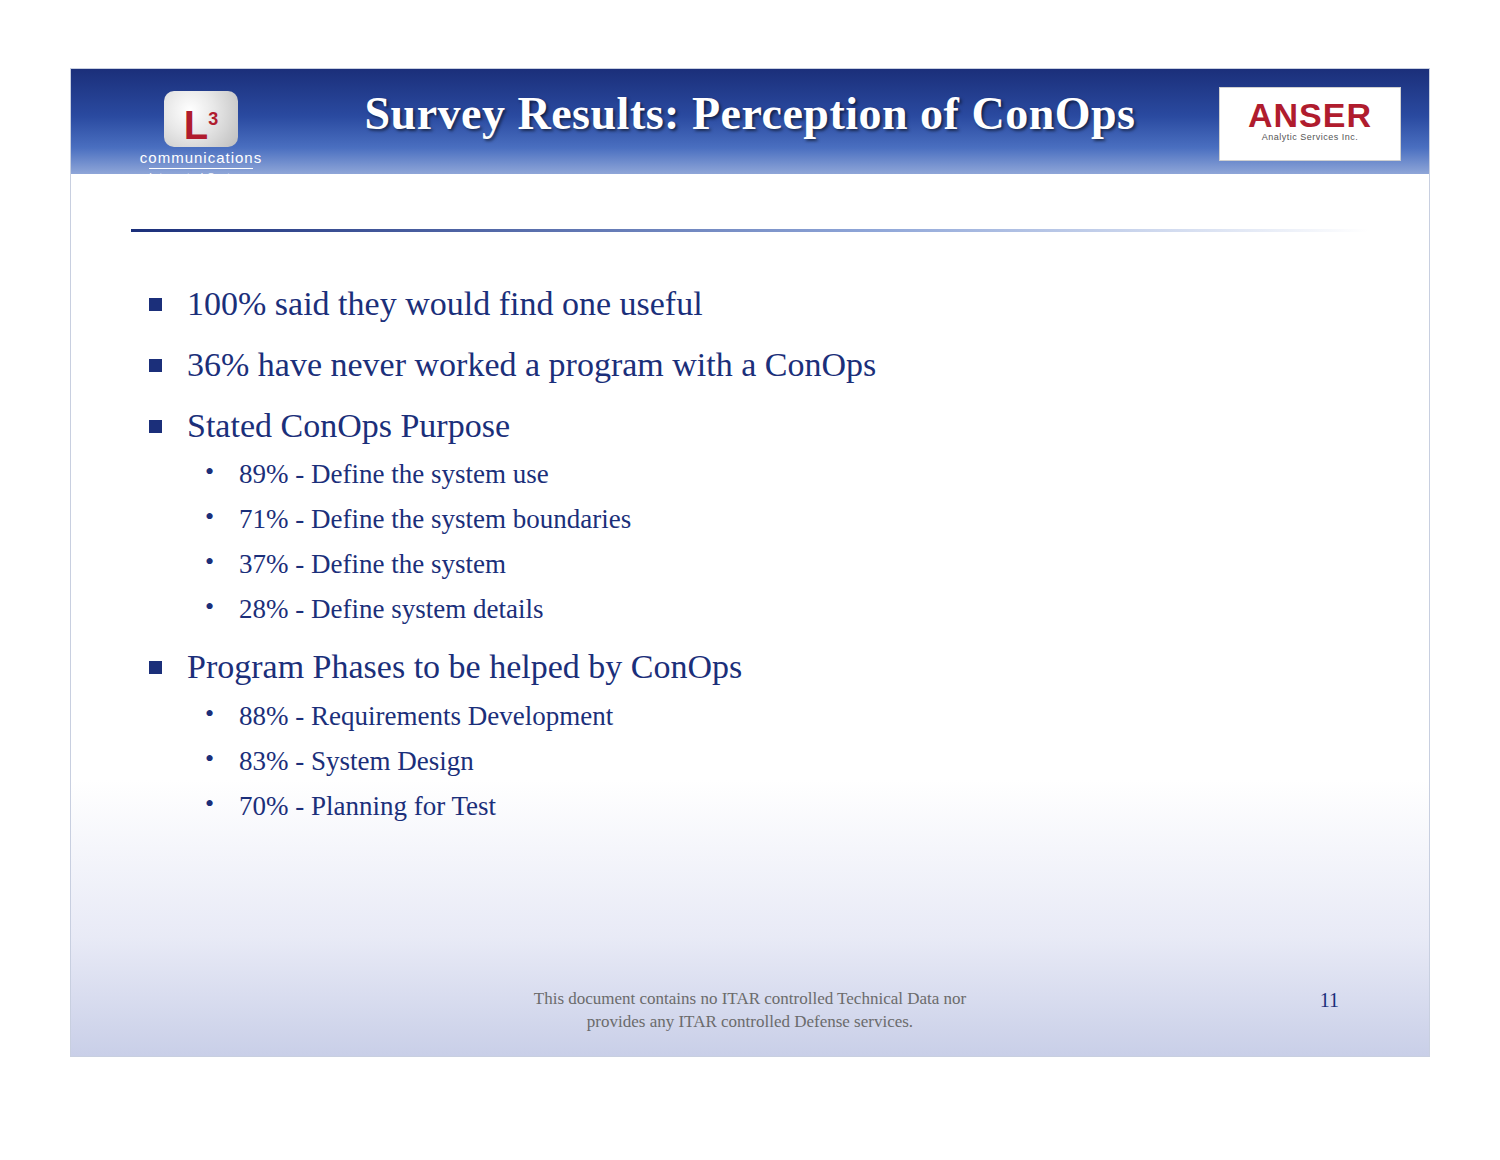Survey Results: Perception of ConOps
L3
communications
Integrated Systems
ANSER
Analytic Services Inc.
100% said they would find one useful
36% have never worked a program with a ConOps
Stated ConOps Purpose
89% - Define the system use
71% - Define the system boundaries
37% - Define the system
28% - Define system details
Program Phases to be helped by ConOps
88% - Requirements Development
83% - System Design
70% - Planning for Test
This document contains no ITAR controlled Technical Data nor
provides any ITAR controlled Defense services.
11